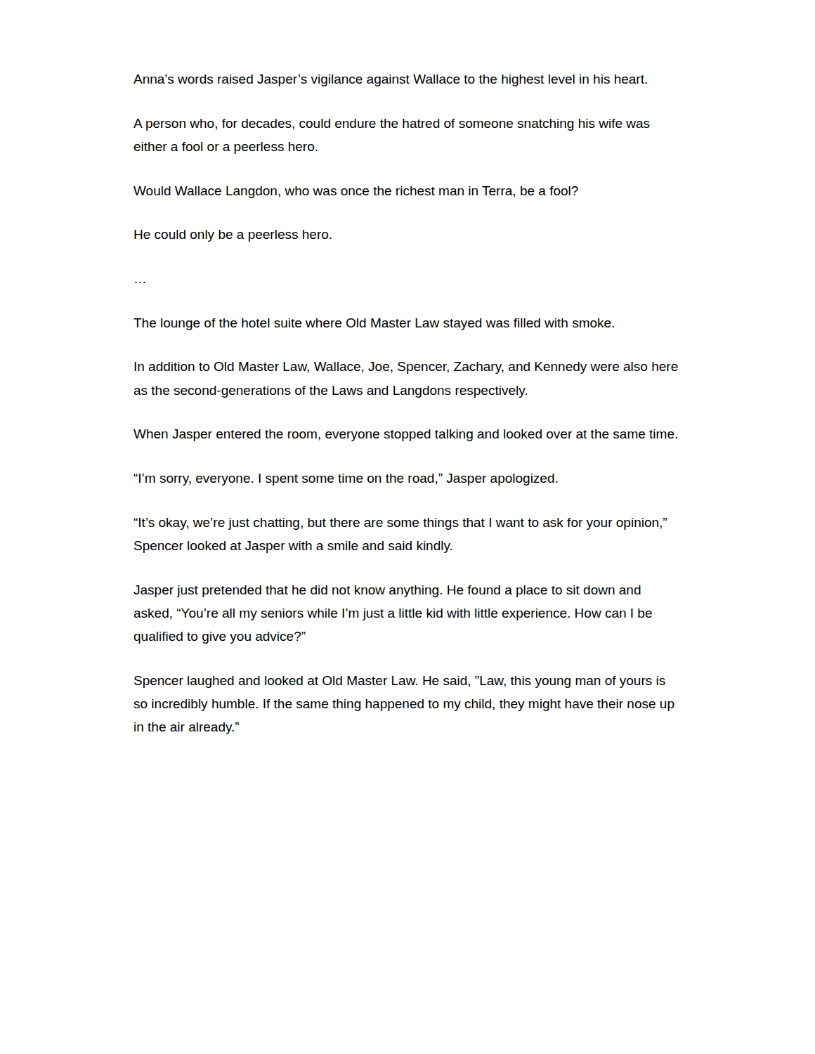Anna’s words raised Jasper’s vigilance against Wallace to the highest level in his heart.
A person who, for decades, could endure the hatred of someone snatching his wife was either a fool or a peerless hero.
Would Wallace Langdon, who was once the richest man in Terra, be a fool?
He could only be a peerless hero.
…
The lounge of the hotel suite where Old Master Law stayed was filled with smoke.
In addition to Old Master Law, Wallace, Joe, Spencer, Zachary, and Kennedy were also here as the second-generations of the Laws and Langdons respectively.
When Jasper entered the room, everyone stopped talking and looked over at the same time.
“I’m sorry, everyone. I spent some time on the road,” Jasper apologized.
“It’s okay, we’re just chatting, but there are some things that I want to ask for your opinion,” Spencer looked at Jasper with a smile and said kindly.
Jasper just pretended that he did not know anything. He found a place to sit down and asked, “You’re all my seniors while I’m just a little kid with little experience. How can I be qualified to give you advice?”
Spencer laughed and looked at Old Master Law. He said, ”Law, this young man of yours is so incredibly humble. If the same thing happened to my child, they might have their nose up in the air already.”